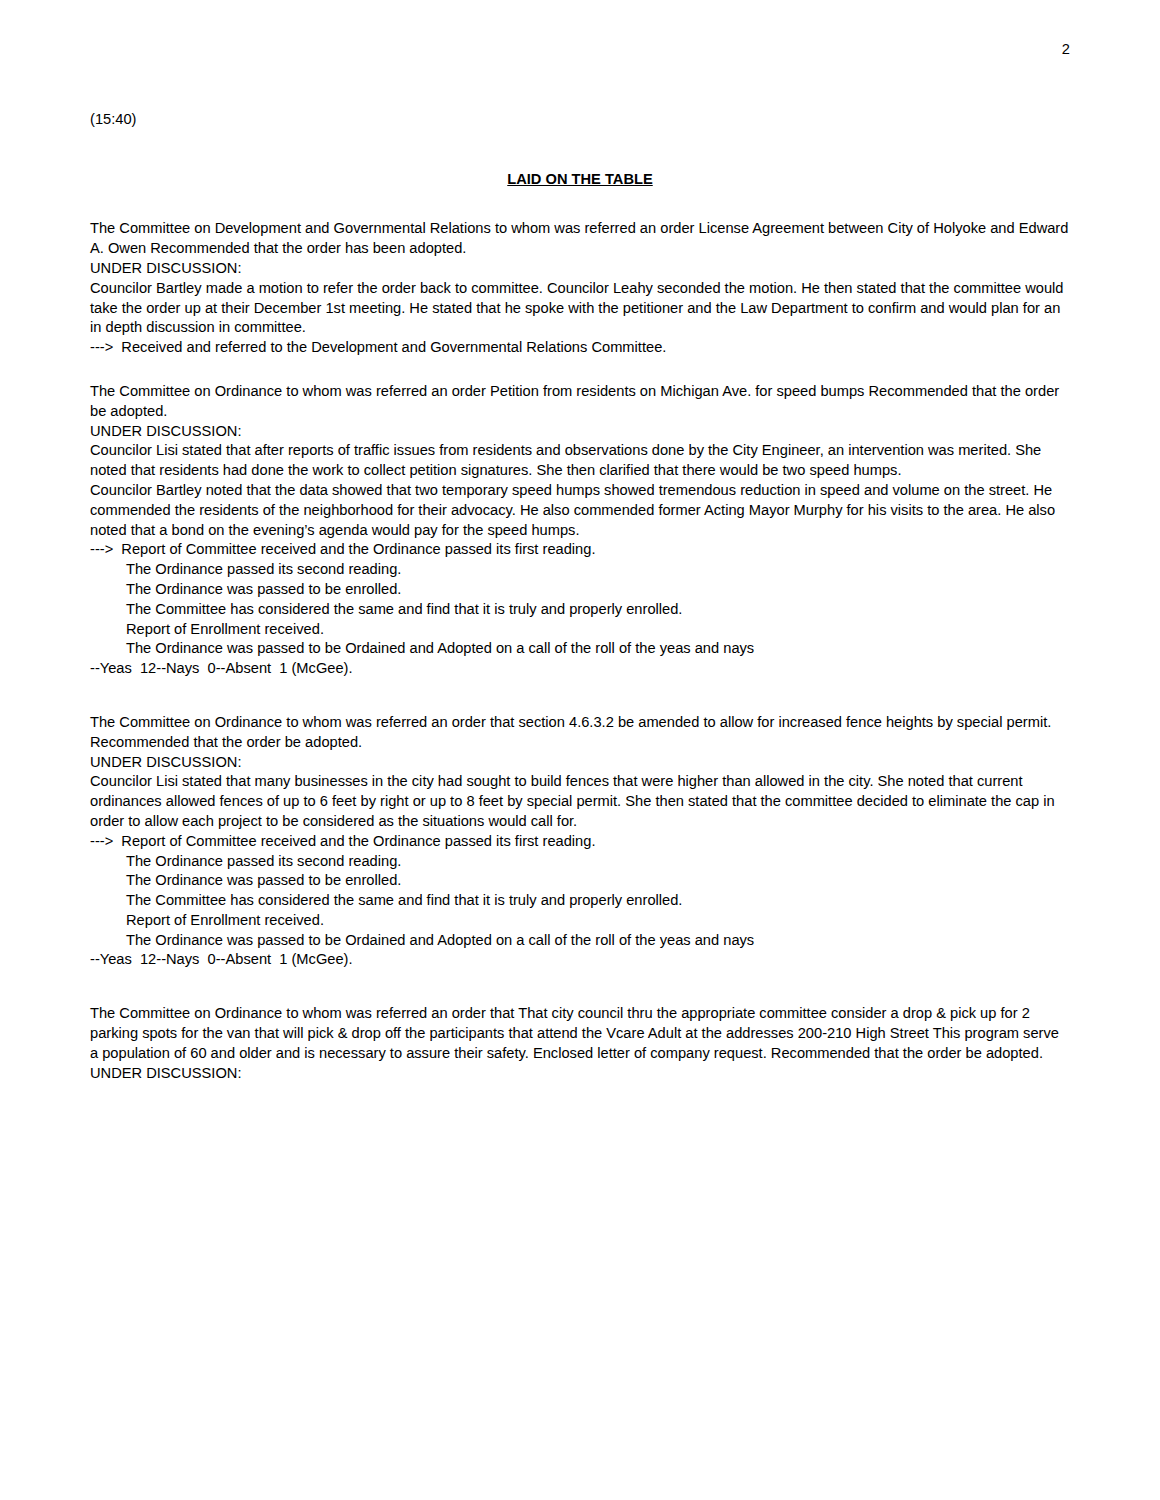2
(15:40)
LAID ON THE TABLE
The Committee on Development and Governmental Relations to whom was referred an order License Agreement between City of Holyoke and Edward A. Owen Recommended that the order has been adopted.
UNDER DISCUSSION:
Councilor Bartley made a motion to refer the order back to committee. Councilor Leahy seconded the motion. He then stated that the committee would take the order up at their December 1st meeting. He stated that he spoke with the petitioner and the Law Department to confirm and would plan for an in depth discussion in committee.
---> Received and referred to the Development and Governmental Relations Committee.
The Committee on Ordinance to whom was referred an order Petition from residents on Michigan Ave. for speed bumps Recommended that the order be adopted.
UNDER DISCUSSION:
Councilor Lisi stated that after reports of traffic issues from residents and observations done by the City Engineer, an intervention was merited. She noted that residents had done the work to collect petition signatures. She then clarified that there would be two speed humps.
Councilor Bartley noted that the data showed that two temporary speed humps showed tremendous reduction in speed and volume on the street. He commended the residents of the neighborhood for their advocacy. He also commended former Acting Mayor Murphy for his visits to the area. He also noted that a bond on the evening’s agenda would pay for the speed humps.
---> Report of Committee received and the Ordinance passed its first reading.
The Ordinance passed its second reading.
The Ordinance was passed to be enrolled.
The Committee has considered the same and find that it is truly and properly enrolled.
Report of Enrollment received.
The Ordinance was passed to be Ordained and Adopted on a call of the roll of the yeas and nays
--Yeas 12--Nays 0--Absent 1 (McGee).
The Committee on Ordinance to whom was referred an order that section 4.6.3.2 be amended to allow for increased fence heights by special permit. Recommended that the order be adopted.
UNDER DISCUSSION:
Councilor Lisi stated that many businesses in the city had sought to build fences that were higher than allowed in the city. She noted that current ordinances allowed fences of up to 6 feet by right or up to 8 feet by special permit. She then stated that the committee decided to eliminate the cap in order to allow each project to be considered as the situations would call for.
---> Report of Committee received and the Ordinance passed its first reading.
The Ordinance passed its second reading.
The Ordinance was passed to be enrolled.
The Committee has considered the same and find that it is truly and properly enrolled.
Report of Enrollment received.
The Ordinance was passed to be Ordained and Adopted on a call of the roll of the yeas and nays
--Yeas 12--Nays 0--Absent 1 (McGee).
The Committee on Ordinance to whom was referred an order that That city council thru the appropriate committee consider a drop & pick up for 2 parking spots for the van that will pick & drop off the participants that attend the Vcare Adult at the addresses 200-210 High Street This program serve a population of 60 and older and is necessary to assure their safety. Enclosed letter of company request. Recommended that the order be adopted.
UNDER DISCUSSION: